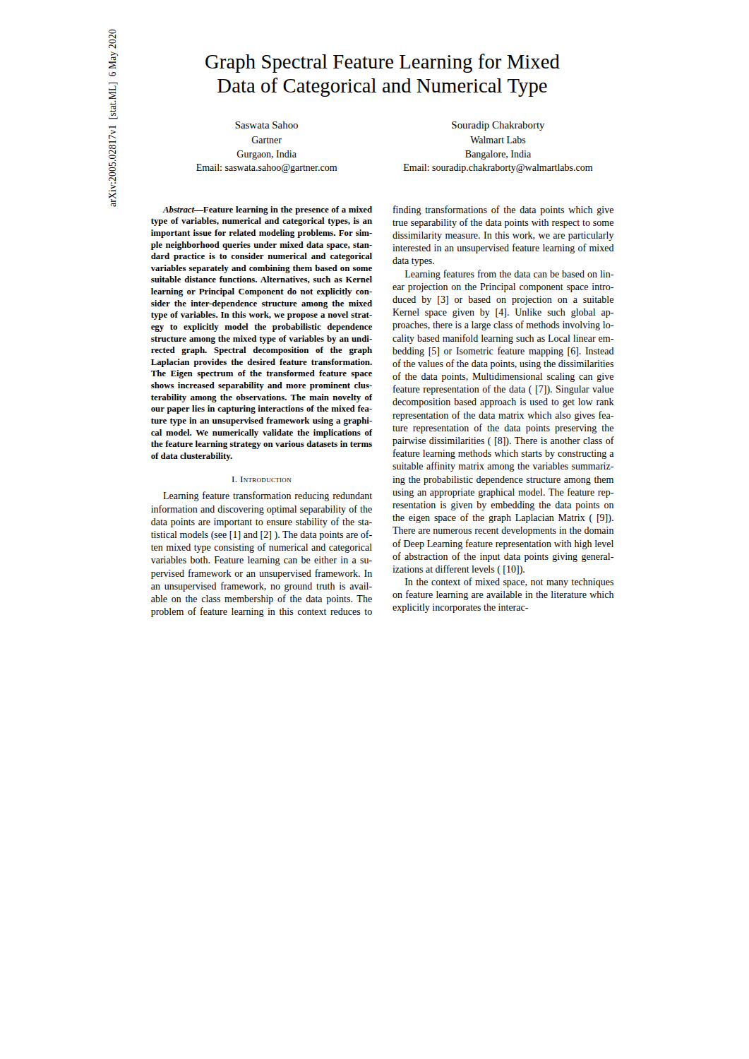arXiv:2005.02817v1 [stat.ML] 6 May 2020
Graph Spectral Feature Learning for Mixed
Data of Categorical and Numerical Type
Saswata Sahoo
Gartner
Gurgaon, India
Email: saswata.sahoo@gartner.com
Souradip Chakraborty
Walmart Labs
Bangalore, India
Email: souradip.chakraborty@walmartlabs.com
Abstract—Feature learning in the presence of a mixed type of variables, numerical and categorical types, is an important issue for related modeling problems. For simple neighborhood queries under mixed data space, standard practice is to consider numerical and categorical variables separately and combining them based on some suitable distance functions. Alternatives, such as Kernel learning or Principal Component do not explicitly consider the inter-dependence structure among the mixed type of variables. In this work, we propose a novel strategy to explicitly model the probabilistic dependence structure among the mixed type of variables by an undirected graph. Spectral decomposition of the graph Laplacian provides the desired feature transformation. The Eigen spectrum of the transformed feature space shows increased separability and more prominent clusterability among the observations. The main novelty of our paper lies in capturing interactions of the mixed feature type in an unsupervised framework using a graphical model. We numerically validate the implications of the feature learning strategy on various datasets in terms of data clusterability.
I. Introduction
Learning feature transformation reducing redundant information and discovering optimal separability of the data points are important to ensure stability of the statistical models (see [1] and [2] ). The data points are often mixed type consisting of numerical and categorical variables both. Feature learning can be either in a supervised framework or an unsupervised framework. In an unsupervised framework, no ground truth is available on the class membership of the data points. The problem of feature learning in this context reduces to finding transformations of the data points which give true separability of the data points with respect to some dissimilarity measure. In this work, we are particularly interested in an unsupervised feature learning of mixed data types.
Learning features from the data can be based on linear projection on the Principal component space introduced by [3] or based on projection on a suitable Kernel space given by [4]. Unlike such global approaches, there is a large class of methods involving locality based manifold learning such as Local linear embedding [5] or Isometric feature mapping [6]. Instead of the values of the data points, using the dissimilarities of the data points, Multidimensional scaling can give feature representation of the data ( [7]). Singular value decomposition based approach is used to get low rank representation of the data matrix which also gives feature representation of the data points preserving the pairwise dissimilarities ( [8]). There is another class of feature learning methods which starts by constructing a suitable affinity matrix among the variables summarizing the probabilistic dependence structure among them using an appropriate graphical model. The feature representation is given by embedding the data points on the eigen space of the graph Laplacian Matrix ( [9]). There are numerous recent developments in the domain of Deep Learning feature representation with high level of abstraction of the input data points giving generalizations at different levels ( [10]).
In the context of mixed space, not many techniques on feature learning are available in the literature which explicitly incorporates the interac-